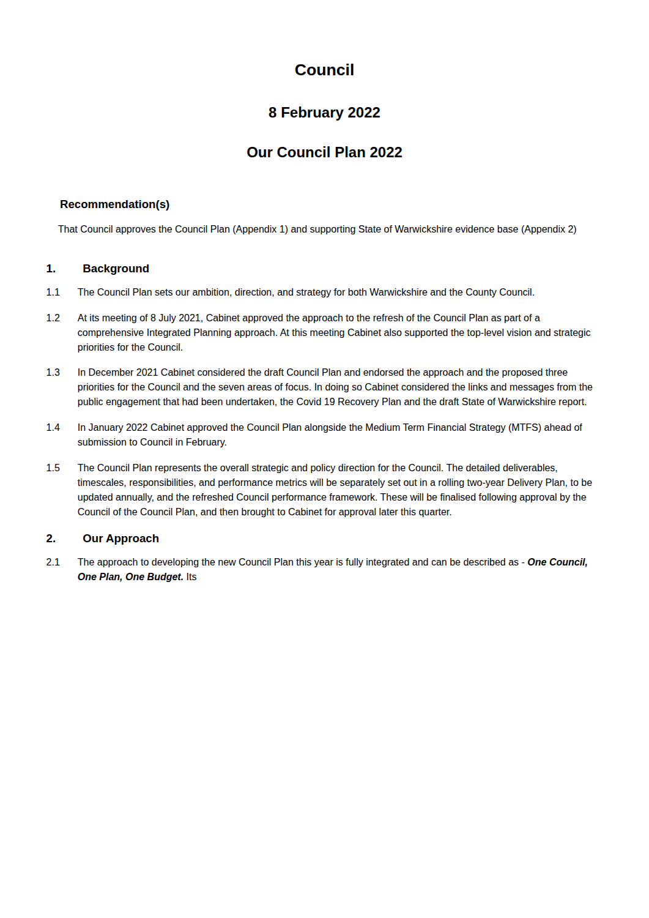Council
8 February 2022
Our Council Plan 2022
Recommendation(s)
That Council approves the Council Plan (Appendix 1) and supporting State of Warwickshire evidence base (Appendix 2)
1.
Background
1.1
The Council Plan sets our ambition, direction, and strategy for both Warwickshire and the County Council.
1.2
At its meeting of 8 July 2021, Cabinet approved the approach to the refresh of the Council Plan as part of a comprehensive Integrated Planning approach. At this meeting Cabinet also supported the top-level vision and strategic priorities for the Council.
1.3
In December 2021 Cabinet considered the draft Council Plan and endorsed the approach and the proposed three priorities for the Council and the seven areas of focus. In doing so Cabinet considered the links and messages from the public engagement that had been undertaken, the Covid 19 Recovery Plan and the draft State of Warwickshire report.
1.4
In January 2022 Cabinet approved the Council Plan alongside the Medium Term Financial Strategy (MTFS) ahead of submission to Council in February.
1.5
The Council Plan represents the overall strategic and policy direction for the Council. The detailed deliverables, timescales, responsibilities, and performance metrics will be separately set out in a rolling two-year Delivery Plan, to be updated annually, and the refreshed Council performance framework. These will be finalised following approval by the Council of the Council Plan, and then brought to Cabinet for approval later this quarter.
2.
Our Approach
2.1
The approach to developing the new Council Plan this year is fully integrated and can be described as - One Council, One Plan, One Budget. Its